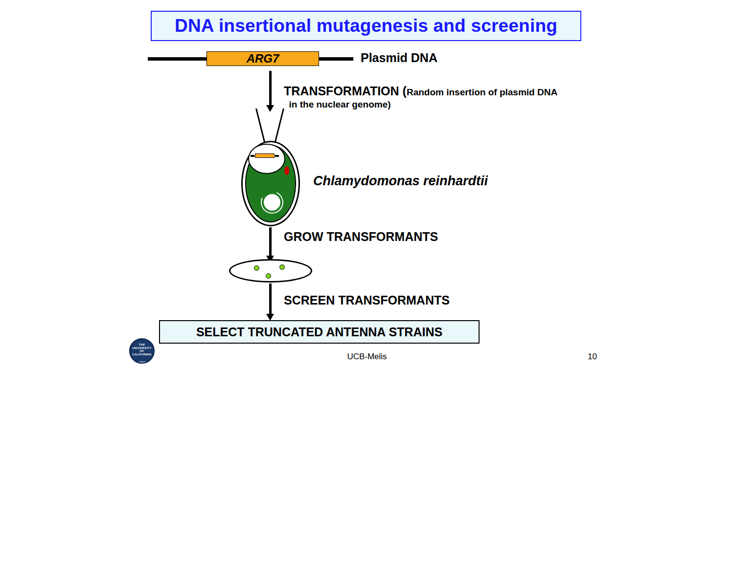DNA insertional mutagenesis and screening
ARG7
Plasmid DNA
TRANSFORMATION (Random insertion of plasmid DNA in the nuclear genome)
Chlamydomonas reinhardtii
GROW TRANSFORMANTS
SCREEN TRANSFORMANTS
SELECT TRUNCATED ANTENNA STRAINS
THE UNIVERSITY
OF CALIFORNIA
1868
UCB-Melis
10